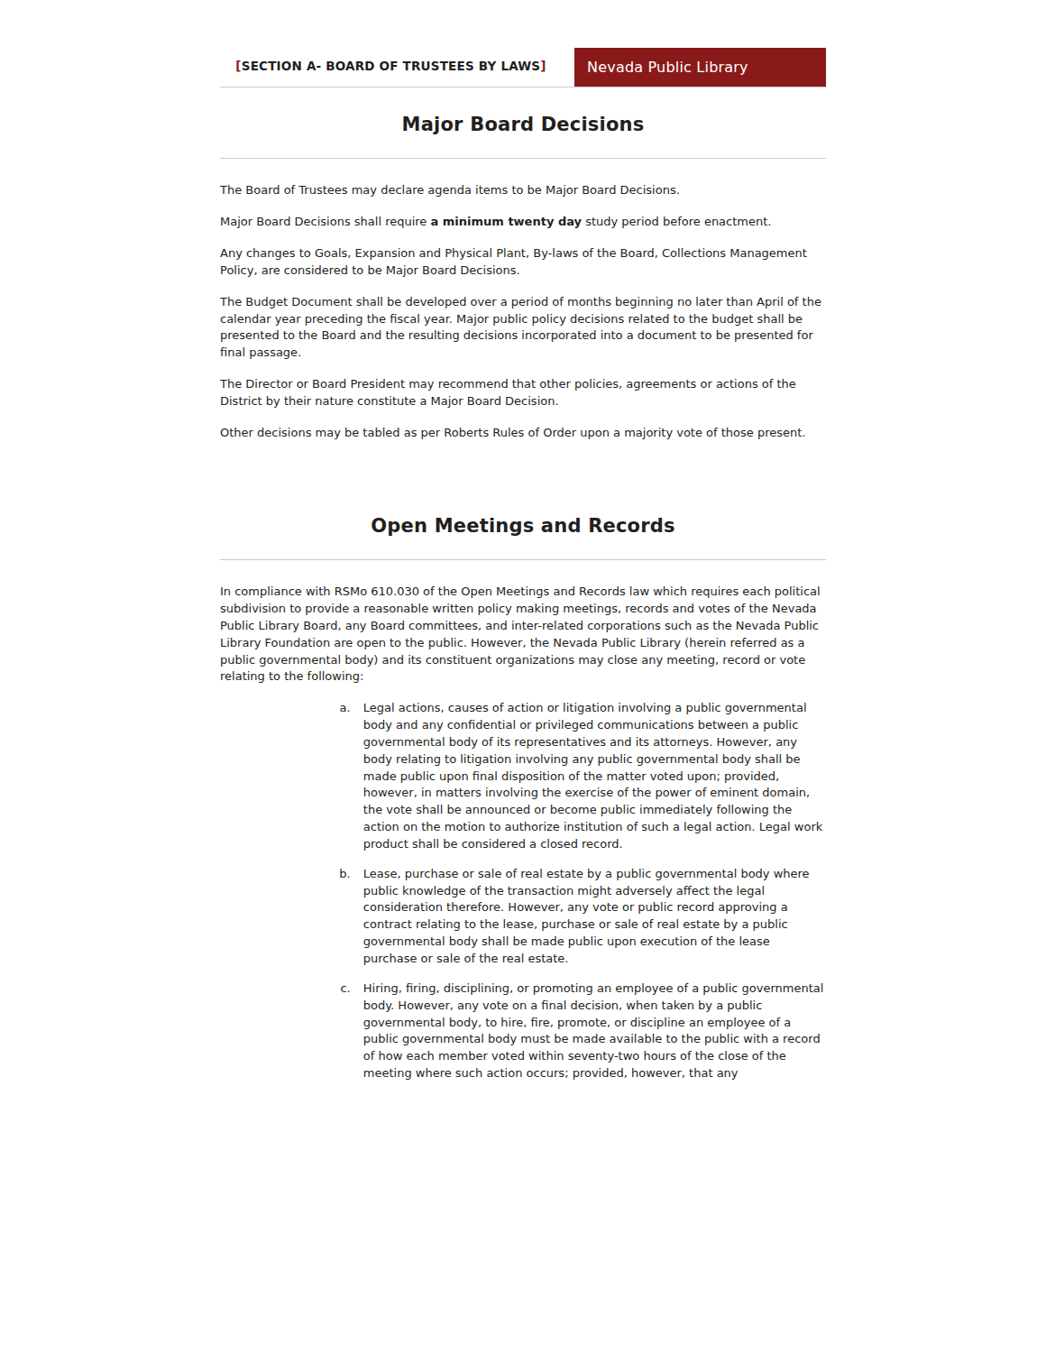[SECTION A- BOARD OF TRUSTEES BY LAWS]
Nevada Public Library
Major Board Decisions
The Board of Trustees may declare agenda items to be Major Board Decisions.
Major Board Decisions shall require a minimum twenty day study period before enactment.
Any changes to Goals, Expansion and Physical Plant, By-laws of the Board, Collections Management Policy, are considered to be Major Board Decisions.
The Budget Document shall be developed over a period of months beginning no later than April of the calendar year preceding the fiscal year. Major public policy decisions related to the budget shall be presented to the Board and the resulting decisions incorporated into a document to be presented for final passage.
The Director or Board President may recommend that other policies, agreements or actions of the District by their nature constitute a Major Board Decision.
Other decisions may be tabled as per Roberts Rules of Order upon a majority vote of those present.
Open Meetings and Records
In compliance with RSMo 610.030 of the Open Meetings and Records law which requires each political subdivision to provide a reasonable written policy making meetings, records and votes of the Nevada Public Library Board, any Board committees, and inter-related corporations such as the Nevada Public Library Foundation are open to the public. However, the Nevada Public Library (herein referred as a public governmental body) and its constituent organizations may close any meeting, record or vote relating to the following:
Legal actions, causes of action or litigation involving a public governmental body and any confidential or privileged communications between a public governmental body of its representatives and its attorneys. However, any body relating to litigation involving any public governmental body shall be made public upon final disposition of the matter voted upon; provided, however, in matters involving the exercise of the power of eminent domain, the vote shall be announced or become public immediately following the action on the motion to authorize institution of such a legal action. Legal work product shall be considered a closed record.
Lease, purchase or sale of real estate by a public governmental body where public knowledge of the transaction might adversely affect the legal consideration therefore. However, any vote or public record approving a contract relating to the lease, purchase or sale of real estate by a public governmental body shall be made public upon execution of the lease purchase or sale of the real estate.
Hiring, firing, disciplining, or promoting an employee of a public governmental body. However, any vote on a final decision, when taken by a public governmental body, to hire, fire, promote, or discipline an employee of a public governmental body must be made available to the public with a record of how each member voted within seventy-two hours of the close of the meeting where such action occurs; provided, however, that any